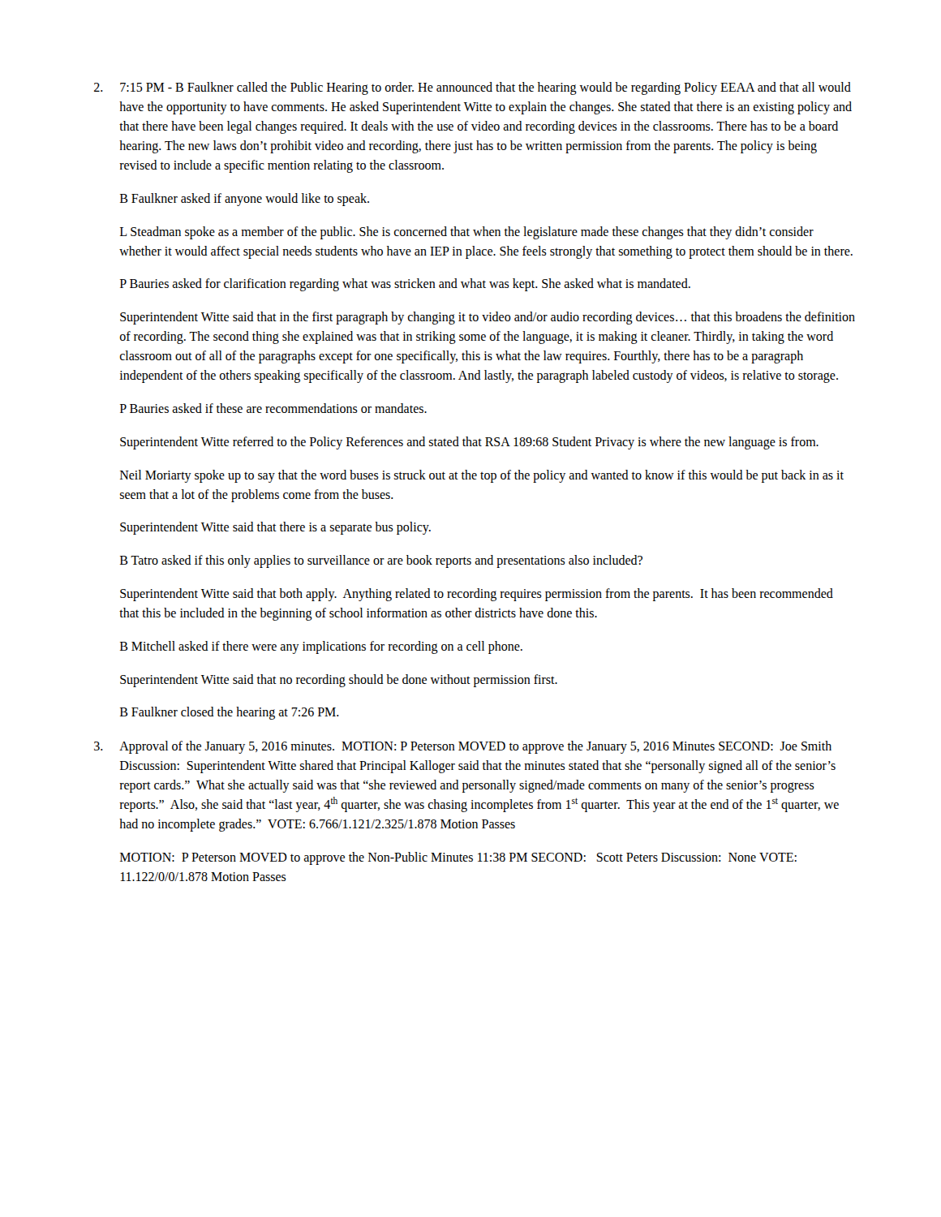7:15 PM - B Faulkner called the Public Hearing to order. He announced that the hearing would be regarding Policy EEAA and that all would have the opportunity to have comments. He asked Superintendent Witte to explain the changes. She stated that there is an existing policy and that there have been legal changes required. It deals with the use of video and recording devices in the classrooms. There has to be a board hearing. The new laws don’t prohibit video and recording, there just has to be written permission from the parents. The policy is being revised to include a specific mention relating to the classroom.
B Faulkner asked if anyone would like to speak.
L Steadman spoke as a member of the public. She is concerned that when the legislature made these changes that they didn’t consider whether it would affect special needs students who have an IEP in place. She feels strongly that something to protect them should be in there.
P Bauries asked for clarification regarding what was stricken and what was kept. She asked what is mandated.
Superintendent Witte said that in the first paragraph by changing it to video and/or audio recording devices… that this broadens the definition of recording. The second thing she explained was that in striking some of the language, it is making it cleaner. Thirdly, in taking the word classroom out of all of the paragraphs except for one specifically, this is what the law requires. Fourthly, there has to be a paragraph independent of the others speaking specifically of the classroom. And lastly, the paragraph labeled custody of videos, is relative to storage.
P Bauries asked if these are recommendations or mandates.
Superintendent Witte referred to the Policy References and stated that RSA 189:68 Student Privacy is where the new language is from.
Neil Moriarty spoke up to say that the word buses is struck out at the top of the policy and wanted to know if this would be put back in as it seem that a lot of the problems come from the buses.
Superintendent Witte said that there is a separate bus policy.
B Tatro asked if this only applies to surveillance or are book reports and presentations also included?
Superintendent Witte said that both apply. Anything related to recording requires permission from the parents. It has been recommended that this be included in the beginning of school information as other districts have done this.
B Mitchell asked if there were any implications for recording on a cell phone.
Superintendent Witte said that no recording should be done without permission first.
B Faulkner closed the hearing at 7:26 PM.
Approval of the January 5, 2016 minutes. MOTION: P Peterson MOVED to approve the January 5, 2016 Minutes SECOND: Joe Smith Discussion: Superintendent Witte shared that Principal Kalloger said that the minutes stated that she “personally signed all of the senior’s report cards.” What she actually said was that “she reviewed and personally signed/made comments on many of the senior’s progress reports.” Also, she said that “last year, 4th quarter, she was chasing incompletes from 1st quarter. This year at the end of the 1st quarter, we had no incomplete grades.” VOTE: 6.766/1.121/2.325/1.878 Motion Passes
MOTION: P Peterson MOVED to approve the Non-Public Minutes 11:38 PM SECOND: Scott Peters Discussion: None VOTE: 11.122/0/0/1.878 Motion Passes